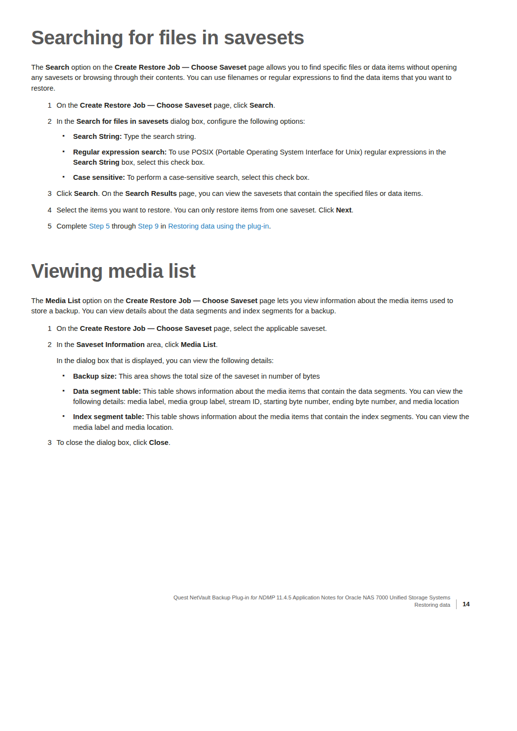Searching for files in savesets
The Search option on the Create Restore Job — Choose Saveset page allows you to find specific files or data items without opening any savesets or browsing through their contents. You can use filenames or regular expressions to find the data items that you want to restore.
On the Create Restore Job — Choose Saveset page, click Search.
In the Search for files in savesets dialog box, configure the following options:
Search String: Type the search string.
Regular expression search: To use POSIX (Portable Operating System Interface for Unix) regular expressions in the Search String box, select this check box.
Case sensitive: To perform a case-sensitive search, select this check box.
Click Search. On the Search Results page, you can view the savesets that contain the specified files or data items.
Select the items you want to restore. You can only restore items from one saveset. Click Next.
Complete Step 5 through Step 9 in Restoring data using the plug-in.
Viewing media list
The Media List option on the Create Restore Job — Choose Saveset page lets you view information about the media items used to store a backup. You can view details about the data segments and index segments for a backup.
On the Create Restore Job — Choose Saveset page, select the applicable saveset.
In the Saveset Information area, click Media List.
In the dialog box that is displayed, you can view the following details:
Backup size: This area shows the total size of the saveset in number of bytes
Data segment table: This table shows information about the media items that contain the data segments. You can view the following details: media label, media group label, stream ID, starting byte number, ending byte number, and media location
Index segment table: This table shows information about the media items that contain the index segments. You can view the media label and media location.
To close the dialog box, click Close.
Quest NetVault Backup Plug-in for NDMP 11.4.5 Application Notes for Oracle NAS 7000 Unified Storage Systems
Restoring data
14